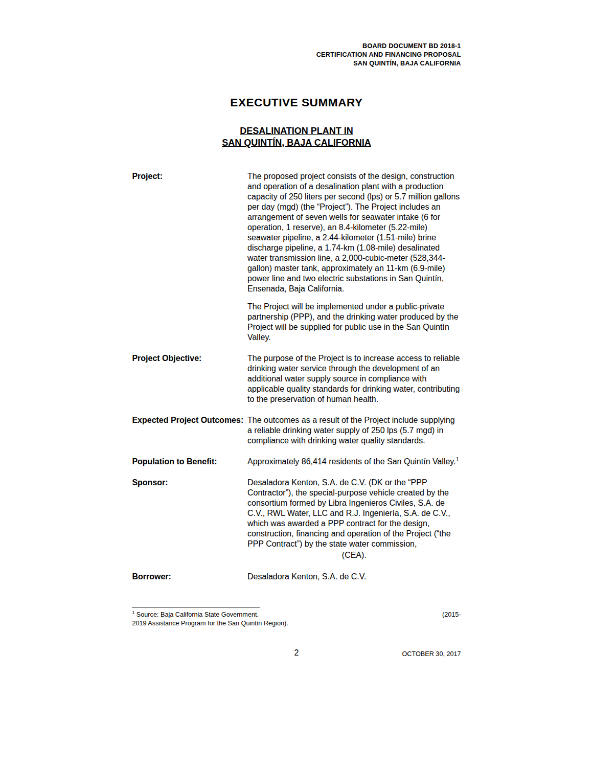BOARD DOCUMENT BD 2018-1
CERTIFICATION AND FINANCING PROPOSAL
SAN QUINTÍN, BAJA CALIFORNIA
EXECUTIVE SUMMARY
DESALINATION PLANT IN
SAN QUINTÍN, BAJA CALIFORNIA
| Project: | The proposed project consists of the design, construction and operation of a desalination plant with a production capacity of 250 liters per second (lps) or 5.7 million gallons per day (mgd) (the “Project”). The Project includes an arrangement of seven wells for seawater intake (6 for operation, 1 reserve), an 8.4-kilometer (5.22-mile) seawater pipeline, a 2.44-kilometer (1.51-mile) brine discharge pipeline, a 1.74-km (1.08-mile) desalinated water transmission line, a 2,000-cubic-meter (528,344-gallon) master tank, approximately an 11-km (6.9-mile) power line and two electric substations in San Quintín, Ensenada, Baja California. The Project will be implemented under a public-private partnership (PPP), and the drinking water produced by the Project will be supplied for public use in the San Quintín Valley. |
| Project Objective: | The purpose of the Project is to increase access to reliable drinking water service through the development of an additional water supply source in compliance with applicable quality standards for drinking water, contributing to the preservation of human health. |
| Expected Project Outcomes: | The outcomes as a result of the Project include supplying a reliable drinking water supply of 250 lps (5.7 mgd) in compliance with drinking water quality standards. |
| Population to Benefit: | Approximately 86,414 residents of the San Quintín Valley. 1 |
| Sponsor: | Desaladora Kenton, S.A. de C.V. (DK or the “PPP Contractor”), the special-purpose vehicle created by the consortium formed by Libra Ingenieros Civiles, S.A. de C.V., RWL Water, LLC and R.J. Ingeniería, S.A. de C.V., which was awarded a PPP contract for the design, construction, financing and operation of the Project (“the PPP Contract”) by the state water commission, (CEA). |
| Borrower: | Desaladora Kenton, S.A. de C.V. |
(2015- 1 Source: Baja California State Government. 2019 Assistance Program for the San Quintín Region).
2
OCTOBER 30, 2017